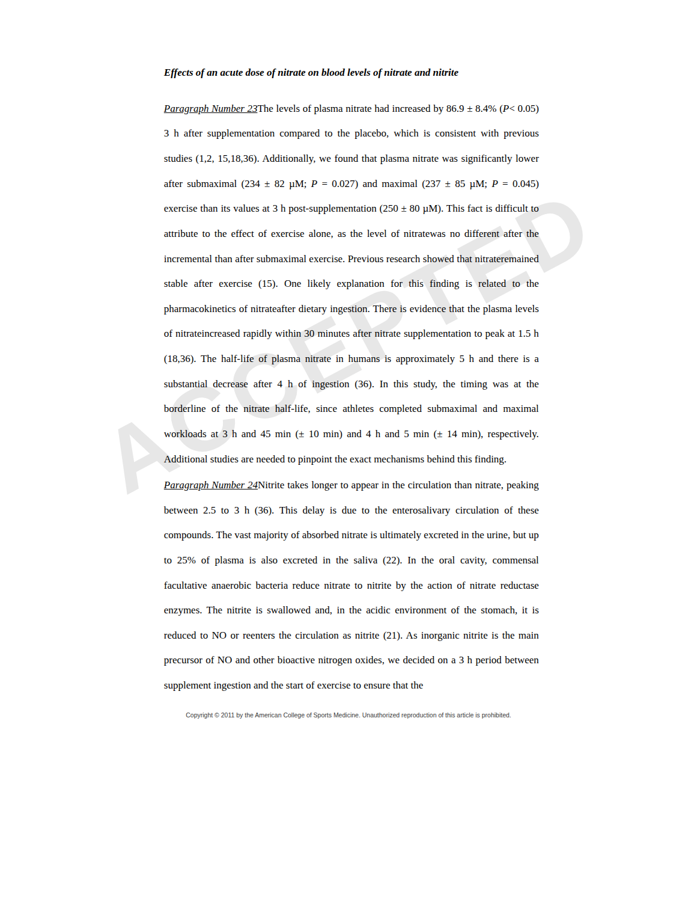ACCEPTED
Effects of an acute dose of nitrate on blood levels of nitrate and nitrite
Paragraph Number 23 The levels of plasma nitrate had increased by 86.9 ± 8.4% (P< 0.05) 3 h after supplementation compared to the placebo, which is consistent with previous studies (1,2, 15,18,36). Additionally, we found that plasma nitrate was significantly lower after submaximal (234 ± 82 µM; P = 0.027) and maximal (237 ± 85 µM; P = 0.045) exercise than its values at 3 h post-supplementation (250 ± 80 µM). This fact is difficult to attribute to the effect of exercise alone, as the level of nitratewas no different after the incremental than after submaximal exercise. Previous research showed that nitrateremained stable after exercise (15). One likely explanation for this finding is related to the pharmacokinetics of nitrateafter dietary ingestion. There is evidence that the plasma levels of nitrateincreased rapidly within 30 minutes after nitrate supplementation to peak at 1.5 h (18,36). The half-life of plasma nitrate in humans is approximately 5 h and there is a substantial decrease after 4 h of ingestion (36). In this study, the timing was at the borderline of the nitrate half-life, since athletes completed submaximal and maximal workloads at 3 h and 45 min (± 10 min) and 4 h and 5 min (± 14 min), respectively. Additional studies are needed to pinpoint the exact mechanisms behind this finding.
Paragraph Number 24 Nitrite takes longer to appear in the circulation than nitrate, peaking between 2.5 to 3 h (36). This delay is due to the enterosalivary circulation of these compounds. The vast majority of absorbed nitrate is ultimately excreted in the urine, but up to 25% of plasma is also excreted in the saliva (22). In the oral cavity, commensal facultative anaerobic bacteria reduce nitrate to nitrite by the action of nitrate reductase enzymes. The nitrite is swallowed and, in the acidic environment of the stomach, it is reduced to NO or reenters the circulation as nitrite (21). As inorganic nitrite is the main precursor of NO and other bioactive nitrogen oxides, we decided on a 3 h period between supplement ingestion and the start of exercise to ensure that the
Copyright © 2011 by the American College of Sports Medicine. Unauthorized reproduction of this article is prohibited.